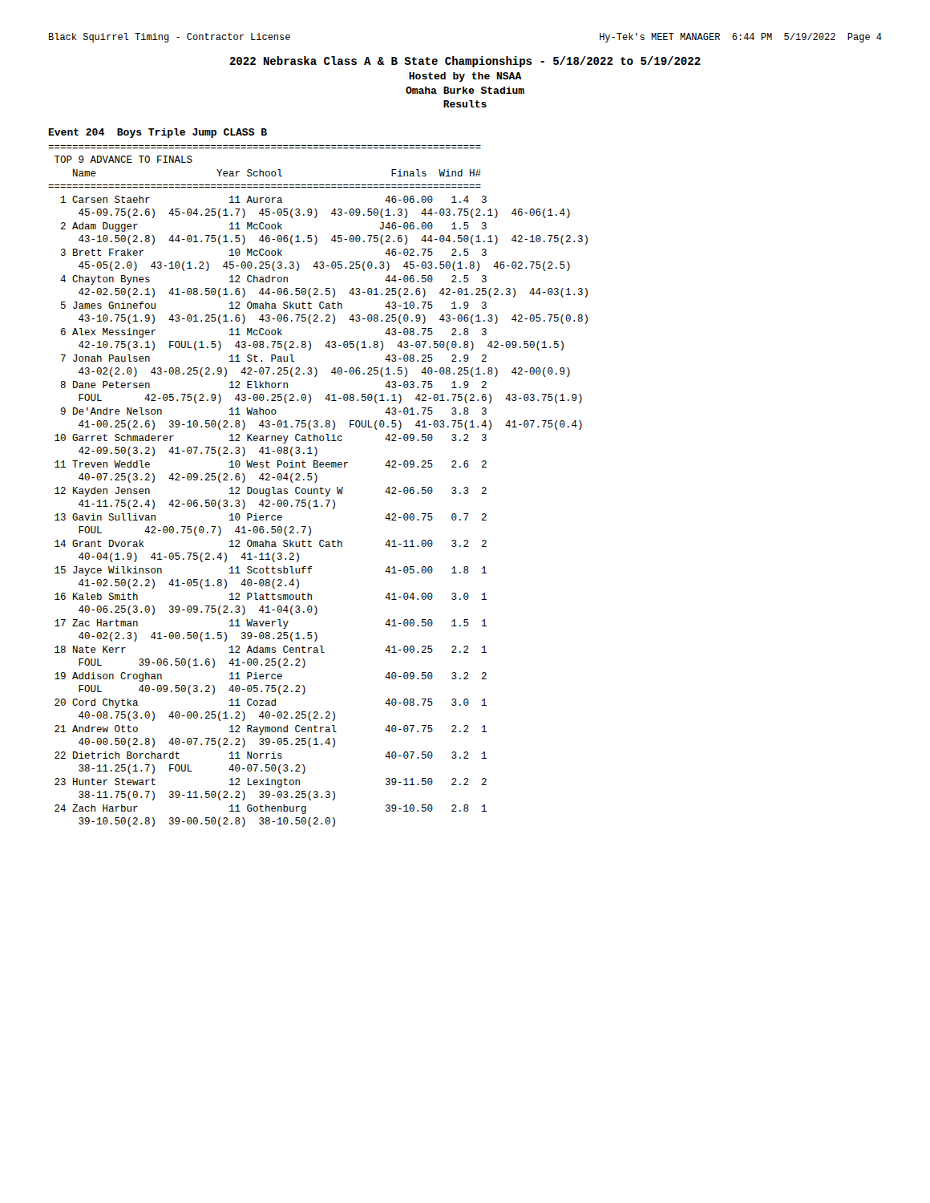Black Squirrel Timing - Contractor License Hy-Tek's MEET MANAGER 6:44 PM 5/19/2022 Page 4
2022 Nebraska Class A & B State Championships - 5/18/2022 to 5/19/2022
Hosted by the NSAA
Omaha Burke Stadium
Results
Event 204 Boys Triple Jump CLASS B
========================================================================
 TOP 9 ADVANCE TO FINALS
    Name                    Year School                  Finals  Wind H#
========================================================================
  1 Carsen Staehr             11 Aurora                 46-06.00   1.4  3 
     45-09.75(2.6)  45-04.25(1.7)  45-05(3.9)  43-09.50(1.3)  44-03.75(2.1)  46-06(1.4)
  2 Adam Dugger               11 McCook                J46-06.00   1.5  3 
     43-10.50(2.8)  44-01.75(1.5)  46-06(1.5)  45-00.75(2.6)  44-04.50(1.1)  42-10.75(2.3)
  3 Brett Fraker              10 McCook                 46-02.75   2.5  3 
     45-05(2.0)  43-10(1.2)  45-00.25(3.3)  43-05.25(0.3)  45-03.50(1.8)  46-02.75(2.5)
  4 Chayton Bynes             12 Chadron                44-06.50   2.5  3 
     42-02.50(2.1)  41-08.50(1.6)  44-06.50(2.5)  43-01.25(2.6)  42-01.25(2.3)  44-03(1.3)
  5 James Gninefou            12 Omaha Skutt Cath       43-10.75   1.9  3 
     43-10.75(1.9)  43-01.25(1.6)  43-06.75(2.2)  43-08.25(0.9)  43-06(1.3)  42-05.75(0.8)
  6 Alex Messinger            11 McCook                 43-08.75   2.8  3 
     42-10.75(3.1)  FOUL(1.5)  43-08.75(2.8)  43-05(1.8)  43-07.50(0.8)  42-09.50(1.5)
  7 Jonah Paulsen             11 St. Paul               43-08.25   2.9  2 
     43-02(2.0)  43-08.25(2.9)  42-07.25(2.3)  40-06.25(1.5)  40-08.25(1.8)  42-00(0.9)
  8 Dane Petersen             12 Elkhorn                43-03.75   1.9  2 
     FOUL       42-05.75(2.9)  43-00.25(2.0)  41-08.50(1.1)  42-01.75(2.6)  43-03.75(1.9)
  9 De'Andre Nelson           11 Wahoo                  43-01.75   3.8  3 
     41-00.25(2.6)  39-10.50(2.8)  43-01.75(3.8)  FOUL(0.5)  41-03.75(1.4)  41-07.75(0.4)
 10 Garret Schmaderer         12 Kearney Catholic       42-09.50   3.2  3 
     42-09.50(3.2)  41-07.75(2.3)  41-08(3.1)
 11 Treven Weddle             10 West Point Beemer      42-09.25   2.6  2 
     40-07.25(3.2)  42-09.25(2.6)  42-04(2.5)
 12 Kayden Jensen             12 Douglas County W       42-06.50   3.3  2 
     41-11.75(2.4)  42-06.50(3.3)  42-00.75(1.7)
 13 Gavin Sullivan            10 Pierce                 42-00.75   0.7  2 
     FOUL       42-00.75(0.7)  41-06.50(2.7)
 14 Grant Dvorak              12 Omaha Skutt Cath       41-11.00   3.2  2 
     40-04(1.9)  41-05.75(2.4)  41-11(3.2)
 15 Jayce Wilkinson           11 Scottsbluff            41-05.00   1.8  1 
     41-02.50(2.2)  41-05(1.8)  40-08(2.4)
 16 Kaleb Smith               12 Plattsmouth            41-04.00   3.0  1 
     40-06.25(3.0)  39-09.75(2.3)  41-04(3.0)
 17 Zac Hartman               11 Waverly                41-00.50   1.5  1 
     40-02(2.3)  41-00.50(1.5)  39-08.25(1.5)
 18 Nate Kerr                 12 Adams Central          41-00.25   2.2  1 
     FOUL      39-06.50(1.6)  41-00.25(2.2)
 19 Addison Croghan           11 Pierce                 40-09.50   3.2  2 
     FOUL      40-09.50(3.2)  40-05.75(2.2)
 20 Cord Chytka               11 Cozad                  40-08.75   3.0  1 
     40-08.75(3.0)  40-00.25(1.2)  40-02.25(2.2)
 21 Andrew Otto               12 Raymond Central        40-07.75   2.2  1 
     40-00.50(2.8)  40-07.75(2.2)  39-05.25(1.4)
 22 Dietrich Borchardt        11 Norris                 40-07.50   3.2  1 
     38-11.25(1.7)  FOUL      40-07.50(3.2)
 23 Hunter Stewart            12 Lexington              39-11.50   2.2  2 
     38-11.75(0.7)  39-11.50(2.2)  39-03.25(3.3)
 24 Zach Harbur               11 Gothenburg             39-10.50   2.8  1 
     39-10.50(2.8)  39-00.50(2.8)  38-10.50(2.0)